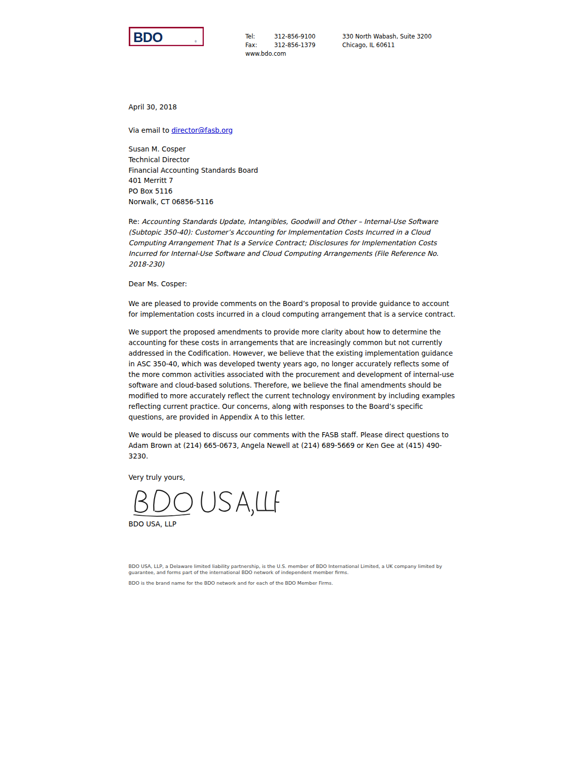BDO ®
Tel: 312-856-9100 Fax: 312-856-1379 www.bdo.com
330 North Wabash, Suite 3200
Chicago, IL 60611
April 30, 2018
Via email to director@fasb.org
Susan M. Cosper
Technical Director
Financial Accounting Standards Board
401 Merritt 7
PO Box 5116
Norwalk, CT 06856-5116
Re: Accounting Standards Update, Intangibles, Goodwill and Other – Internal-Use Software (Subtopic 350-40): Customer’s Accounting for Implementation Costs Incurred in a Cloud Computing Arrangement That Is a Service Contract; Disclosures for Implementation Costs Incurred for Internal-Use Software and Cloud Computing Arrangements (File Reference No. 2018-230)
Dear Ms. Cosper:
We are pleased to provide comments on the Board’s proposal to provide guidance to account for implementation costs incurred in a cloud computing arrangement that is a service contract.
We support the proposed amendments to provide more clarity about how to determine the accounting for these costs in arrangements that are increasingly common but not currently addressed in the Codification. However, we believe that the existing implementation guidance in ASC 350-40, which was developed twenty years ago, no longer accurately reflects some of the more common activities associated with the procurement and development of internal-use software and cloud-based solutions. Therefore, we believe the final amendments should be modified to more accurately reflect the current technology environment by including examples reflecting current practice. Our concerns, along with responses to the Board’s specific questions, are provided in Appendix A to this letter.
We would be pleased to discuss our comments with the FASB staff. Please direct questions to Adam Brown at (214) 665-0673, Angela Newell at (214) 689-5669 or Ken Gee at (415) 490-3230.
Very truly yours,
BDO USA, LLP
BDO USA, LLP, a Delaware limited liability partnership, is the U.S. member of BDO International Limited, a UK company limited by guarantee, and forms part of the international BDO network of independent member firms.
BDO is the brand name for the BDO network and for each of the BDO Member Firms.